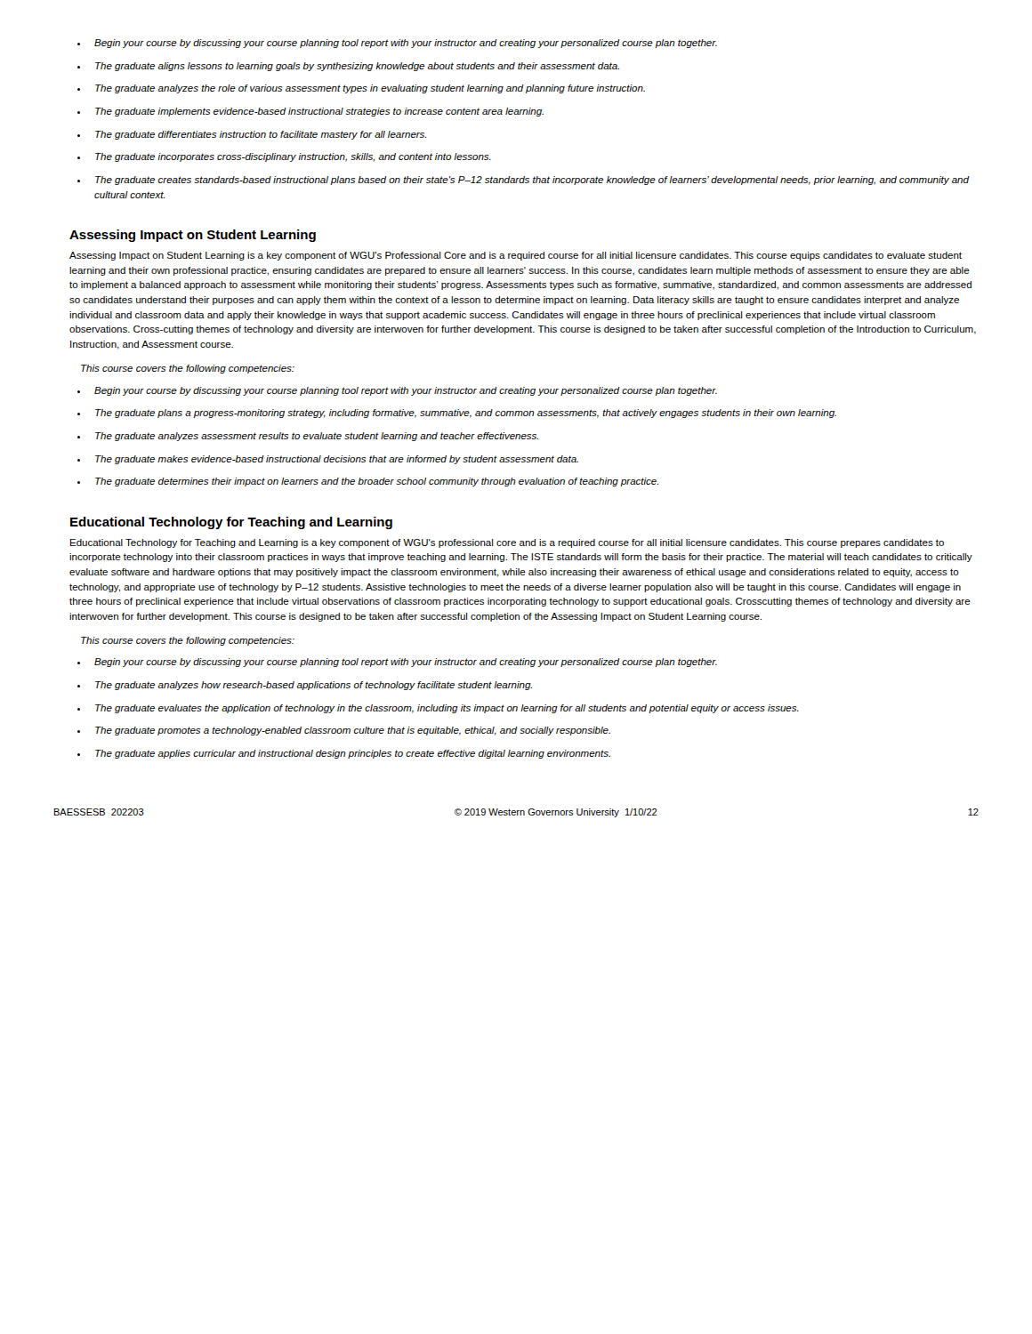Begin your course by discussing your course planning tool report with your instructor and creating your personalized course plan together.
The graduate aligns lessons to learning goals by synthesizing knowledge about students and their assessment data.
The graduate analyzes the role of various assessment types in evaluating student learning and planning future instruction.
The graduate implements evidence-based instructional strategies to increase content area learning.
The graduate differentiates instruction to facilitate mastery for all learners.
The graduate incorporates cross-disciplinary instruction, skills, and content into lessons.
The graduate creates standards-based instructional plans based on their state's P–12 standards that incorporate knowledge of learners’ developmental needs, prior learning, and community and cultural context.
Assessing Impact on Student Learning
Assessing Impact on Student Learning is a key component of WGU's Professional Core and is a required course for all initial licensure candidates. This course equips candidates to evaluate student learning and their own professional practice, ensuring candidates are prepared to ensure all learners' success. In this course, candidates learn multiple methods of assessment to ensure they are able to implement a balanced approach to assessment while monitoring their students’ progress. Assessments types such as formative, summative, standardized, and common assessments are addressed so candidates understand their purposes and can apply them within the context of a lesson to determine impact on learning. Data literacy skills are taught to ensure candidates interpret and analyze individual and classroom data and apply their knowledge in ways that support academic success. Candidates will engage in three hours of preclinical experiences that include virtual classroom observations. Cross-cutting themes of technology and diversity are interwoven for further development. This course is designed to be taken after successful completion of the Introduction to Curriculum, Instruction, and Assessment course.
This course covers the following competencies:
Begin your course by discussing your course planning tool report with your instructor and creating your personalized course plan together.
The graduate plans a progress-monitoring strategy, including formative, summative, and common assessments, that actively engages students in their own learning.
The graduate analyzes assessment results to evaluate student learning and teacher effectiveness.
The graduate makes evidence-based instructional decisions that are informed by student assessment data.
The graduate determines their impact on learners and the broader school community through evaluation of teaching practice.
Educational Technology for Teaching and Learning
Educational Technology for Teaching and Learning is a key component of WGU's professional core and is a required course for all initial licensure candidates. This course prepares candidates to incorporate technology into their classroom practices in ways that improve teaching and learning. The ISTE standards will form the basis for their practice. The material will teach candidates to critically evaluate software and hardware options that may positively impact the classroom environment, while also increasing their awareness of ethical usage and considerations related to equity, access to technology, and appropriate use of technology by P–12 students. Assistive technologies to meet the needs of a diverse learner population also will be taught in this course. Candidates will engage in three hours of preclinical experience that include virtual observations of classroom practices incorporating technology to support educational goals. Crosscutting themes of technology and diversity are interwoven for further development. This course is designed to be taken after successful completion of the Assessing Impact on Student Learning course.
This course covers the following competencies:
Begin your course by discussing your course planning tool report with your instructor and creating your personalized course plan together.
The graduate analyzes how research-based applications of technology facilitate student learning.
The graduate evaluates the application of technology in the classroom, including its impact on learning for all students and potential equity or access issues.
The graduate promotes a technology-enabled classroom culture that is equitable, ethical, and socially responsible.
The graduate applies curricular and instructional design principles to create effective digital learning environments.
BAESSESB 202203 © 2019 Western Governors University 1/10/22 12